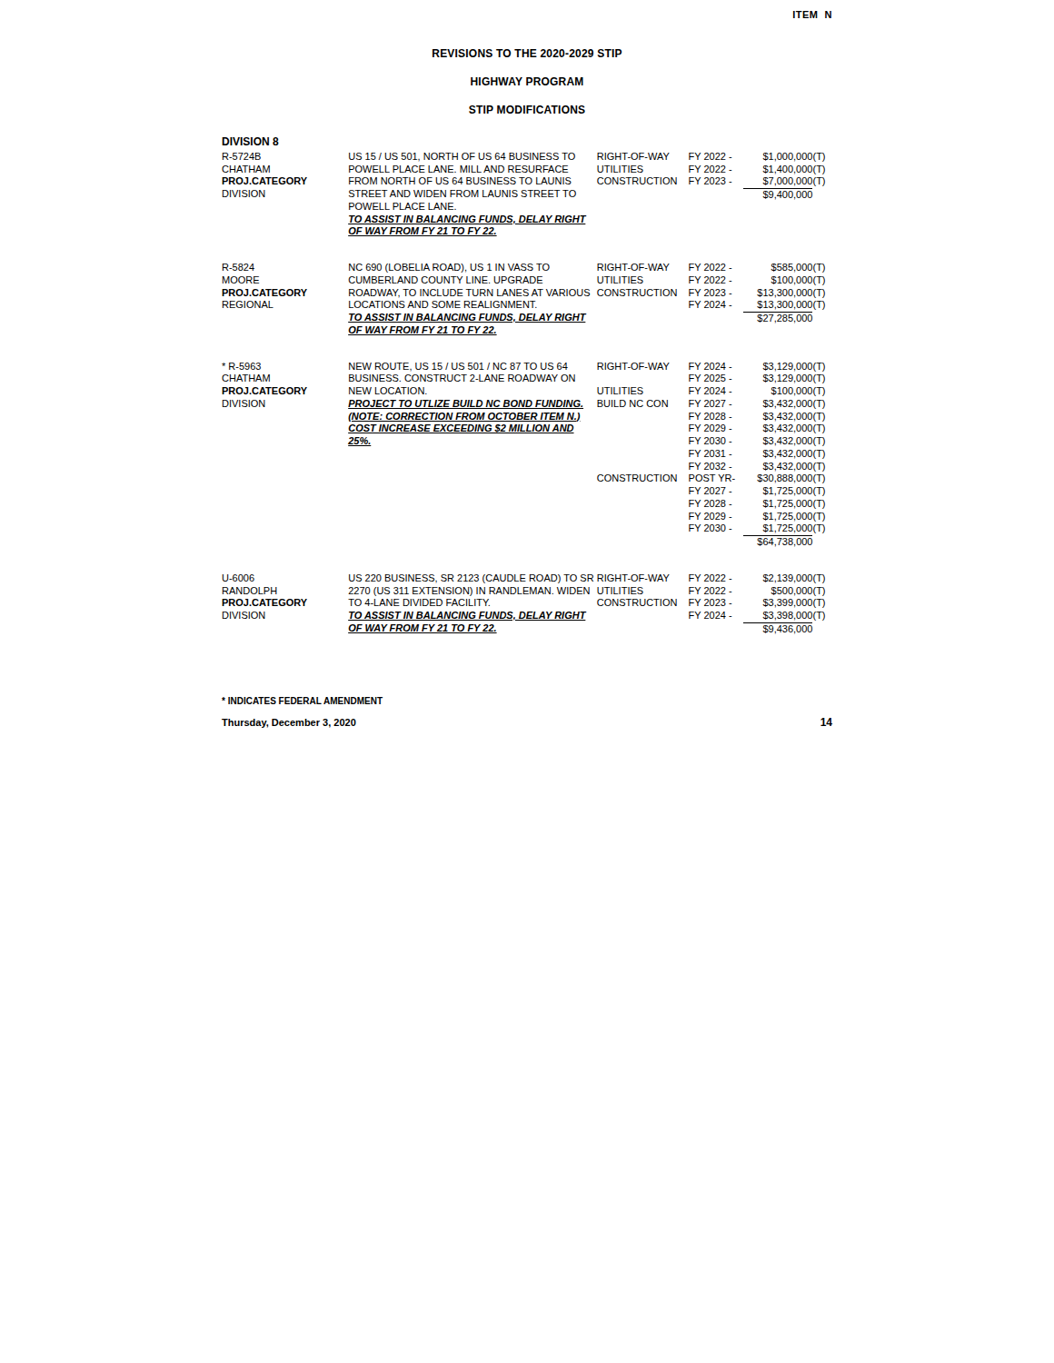ITEM N
REVISIONS TO THE 2020-2029 STIP
HIGHWAY PROGRAM
STIP MODIFICATIONS
DIVISION 8
| R-5724B CHATHAM PROJ.CATEGORY DIVISION | US 15 / US 501, NORTH OF US 64 BUSINESS TO POWELL PLACE LANE. MILL AND RESURFACE FROM NORTH OF US 64 BUSINESS TO LAUNIS STREET AND WIDEN FROM LAUNIS STREET TO POWELL PLACE LANE. TO ASSIST IN BALANCING FUNDS, DELAY RIGHT OF WAY FROM FY 21 TO FY 22. | RIGHT-OF-WAY UTILITIES CONSTRUCTION | / FY 2022 - / $1,000,000 / (T) / / FY 2022 - / $1,400,000 / (T) / / FY 2023 - / $7,000,000 / (T) / / / $9,400,000 / / |
| R-5824 MOORE PROJ.CATEGORY REGIONAL | NC 690 (LOBELIA ROAD), US 1 IN VASS TO CUMBERLAND COUNTY LINE. UPGRADE ROADWAY, TO INCLUDE TURN LANES AT VARIOUS LOCATIONS AND SOME REALIGNMENT. TO ASSIST IN BALANCING FUNDS, DELAY RIGHT OF WAY FROM FY 21 TO FY 22. | RIGHT-OF-WAY UTILITIES CONSTRUCTION | / FY 2022 - / $585,000 / (T) / / FY 2022 - / $100,000 / (T) / / FY 2023 - / $13,300,000 / (T) / / FY 2024 - / $13,300,000 / (T) / / / $27,285,000 / / |
| * R-5963 CHATHAM PROJ.CATEGORY DIVISION | NEW ROUTE, US 15 / US 501 / NC 87 TO US 64 BUSINESS. CONSTRUCT 2-LANE ROADWAY ON NEW LOCATION. PROJECT TO UTLIZE BUILD NC BOND FUNDING. (NOTE: CORRECTION FROM OCTOBER ITEM N.) COST INCREASE EXCEEDING $2 MILLION AND 25%. | RIGHT-OF-WAY UTILITIES BUILD NC CON CONSTRUCTION | / FY 2024 - / $3,129,000 / (T) / / FY 2025 - / $3,129,000 / (T) / / FY 2024 - / $100,000 / (T) / / FY 2027 - / $3,432,000 / (T) / / FY 2028 - / $3,432,000 / (T) / / FY 2029 - / $3,432,000 / (T) / / FY 2030 - / $3,432,000 / (T) / / FY 2031 - / $3,432,000 / (T) / / FY 2032 - / $3,432,000 / (T) / / POST YR- / $30,888,000 / (T) / / FY 2027 - / $1,725,000 / (T) / / FY 2028 - / $1,725,000 / (T) / / FY 2029 - / $1,725,000 / (T) / / FY 2030 - / $1,725,000 / (T) / / / $64,738,000 / / |
| U-6006 RANDOLPH PROJ.CATEGORY DIVISION | US 220 BUSINESS, SR 2123 (CAUDLE ROAD) TO SR 2270 (US 311 EXTENSION) IN RANDLEMAN. WIDEN TO 4-LANE DIVIDED FACILITY. TO ASSIST IN BALANCING FUNDS, DELAY RIGHT OF WAY FROM FY 21 TO FY 22. | RIGHT-OF-WAY UTILITIES CONSTRUCTION | / FY 2022 - / $2,139,000 / (T) / / FY 2022 - / $500,000 / (T) / / FY 2023 - / $3,399,000 / (T) / / FY 2024 - / $3,398,000 / (T) / / / $9,436,000 / / |
* INDICATES FEDERAL AMENDMENT
Thursday, December 3, 2020 14